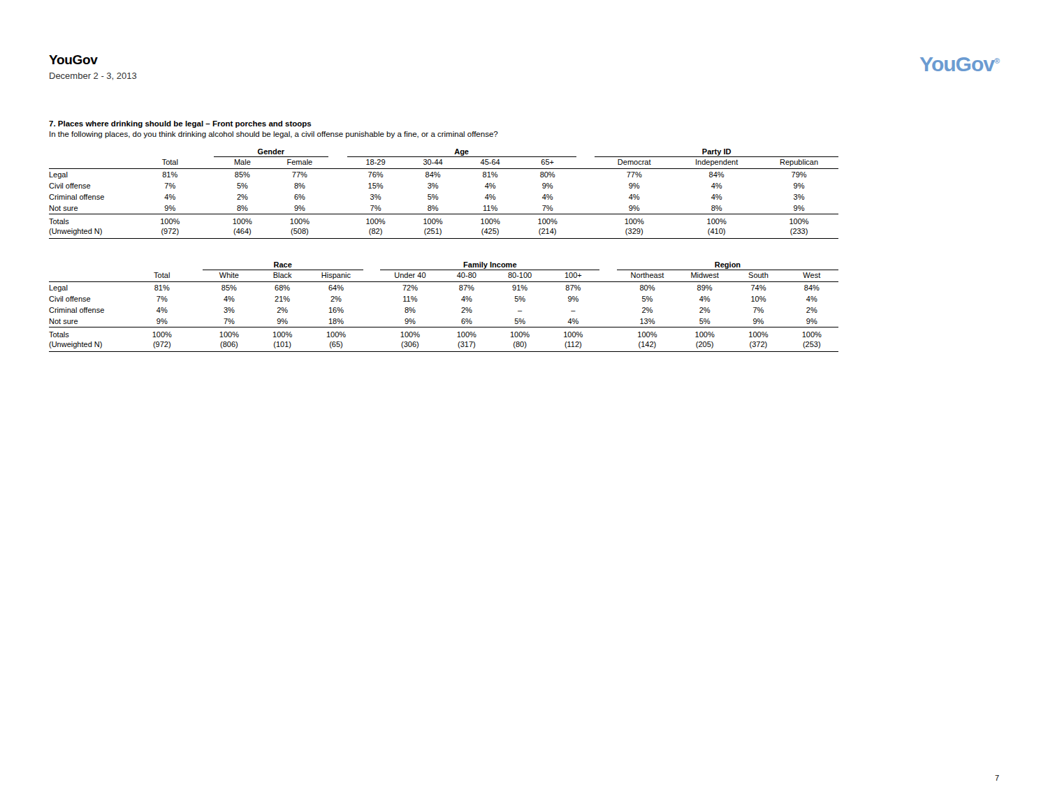YouGov
December 2 - 3, 2013
YouGov®
7. Places where drinking should be legal – Front porches and stoops
In the following places, do you think drinking alcohol should be legal, a civil offense punishable by a fine, or a criminal offense?
| | | | Gender | | Age | | Party ID |
| | Total | | Male | Female | | 18-29 | 30-44 | 45-64 | 65+ | | Democrat | Independent | Republican |
| Legal | 81% | | 85% | 77% | | 76% | 84% | 81% | 80% | | 77% | 84% | 79% |
| Civil offense | 7% | | 5% | 8% | | 15% | 3% | 4% | 9% | | 9% | 4% | 9% |
| Criminal offense | 4% | | 2% | 6% | | 3% | 5% | 4% | 4% | | 4% | 4% | 3% |
| Not sure | 9% | | 8% | 9% | | 7% | 8% | 11% | 7% | | 9% | 8% | 9% |
| Totals | 100% | | 100% | 100% | | 100% | 100% | 100% | 100% | | 100% | 100% | 100% |
| (Unweighted N) | (972) | | (464) | (508) | | (82) | (251) | (425) | (214) | | (329) | (410) | (233) |
| | | | Race | | Family Income | | Region |
| | Total | | White | Black | Hispanic | | Under 40 | 40-80 | 80-100 | 100+ | | Northeast | Midwest | South | West |
| Legal | 81% | | 85% | 68% | 64% | | 72% | 87% | 91% | 87% | | 80% | 89% | 74% | 84% |
| Civil offense | 7% | | 4% | 21% | 2% | | 11% | 4% | 5% | 9% | | 5% | 4% | 10% | 4% |
| Criminal offense | 4% | | 3% | 2% | 16% | | 8% | 2% | – | – | | 2% | 2% | 7% | 2% |
| Not sure | 9% | | 7% | 9% | 18% | | 9% | 6% | 5% | 4% | | 13% | 5% | 9% | 9% |
| Totals | 100% | | 100% | 100% | 100% | | 100% | 100% | 100% | 100% | | 100% | 100% | 100% | 100% |
| (Unweighted N) | (972) | | (806) | (101) | (65) | | (306) | (317) | (80) | (112) | | (142) | (205) | (372) | (253) |
7